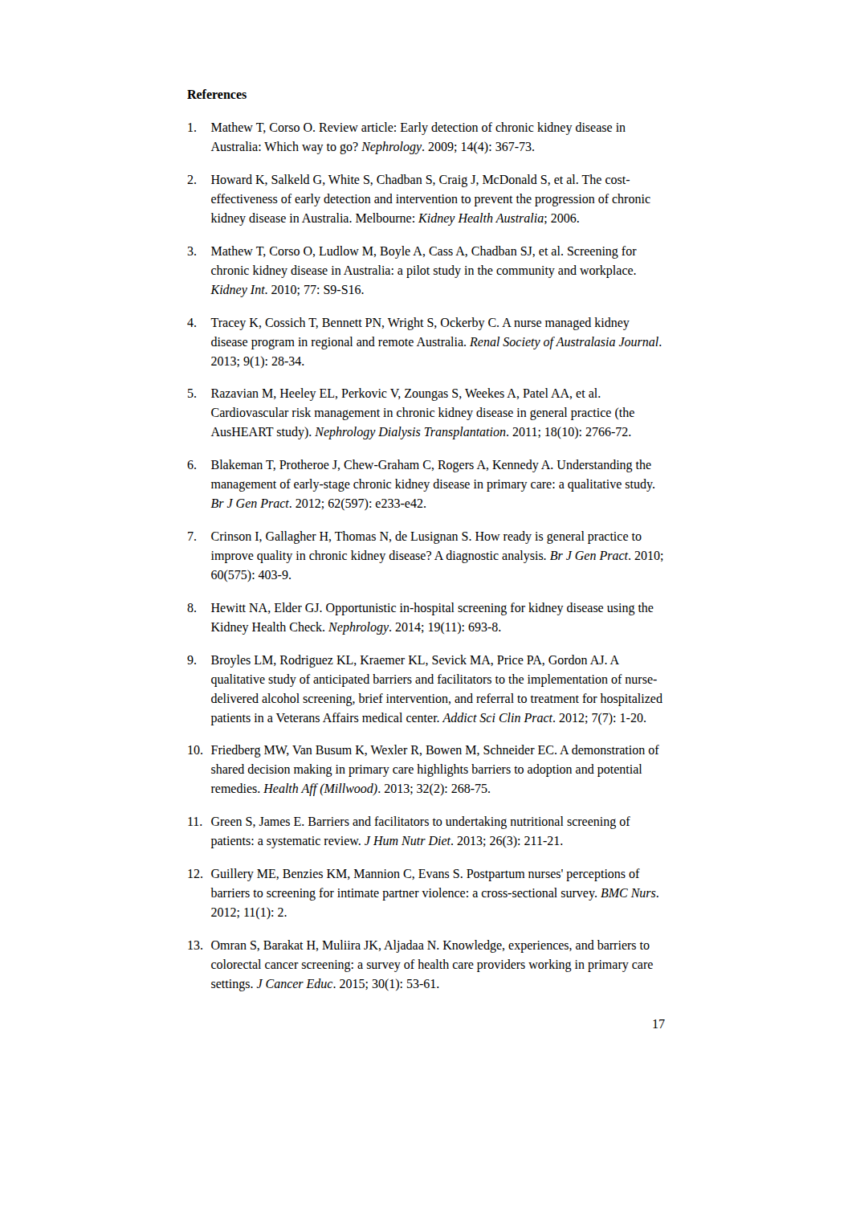References
Mathew T, Corso O. Review article: Early detection of chronic kidney disease in Australia: Which way to go? Nephrology. 2009; 14(4): 367-73.
Howard K, Salkeld G, White S, Chadban S, Craig J, McDonald S, et al. The cost-effectiveness of early detection and intervention to prevent the progression of chronic kidney disease in Australia. Melbourne: Kidney Health Australia; 2006.
Mathew T, Corso O, Ludlow M, Boyle A, Cass A, Chadban SJ, et al. Screening for chronic kidney disease in Australia: a pilot study in the community and workplace. Kidney Int. 2010; 77: S9-S16.
Tracey K, Cossich T, Bennett PN, Wright S, Ockerby C. A nurse managed kidney disease program in regional and remote Australia. Renal Society of Australasia Journal. 2013; 9(1): 28-34.
Razavian M, Heeley EL, Perkovic V, Zoungas S, Weekes A, Patel AA, et al. Cardiovascular risk management in chronic kidney disease in general practice (the AusHEART study). Nephrology Dialysis Transplantation. 2011; 18(10): 2766-72.
Blakeman T, Protheroe J, Chew-Graham C, Rogers A, Kennedy A. Understanding the management of early-stage chronic kidney disease in primary care: a qualitative study. Br J Gen Pract. 2012; 62(597): e233-e42.
Crinson I, Gallagher H, Thomas N, de Lusignan S. How ready is general practice to improve quality in chronic kidney disease? A diagnostic analysis. Br J Gen Pract. 2010; 60(575): 403-9.
Hewitt NA, Elder GJ. Opportunistic in-hospital screening for kidney disease using the Kidney Health Check. Nephrology. 2014; 19(11): 693-8.
Broyles LM, Rodriguez KL, Kraemer KL, Sevick MA, Price PA, Gordon AJ. A qualitative study of anticipated barriers and facilitators to the implementation of nurse-delivered alcohol screening, brief intervention, and referral to treatment for hospitalized patients in a Veterans Affairs medical center. Addict Sci Clin Pract. 2012; 7(7): 1-20.
Friedberg MW, Van Busum K, Wexler R, Bowen M, Schneider EC. A demonstration of shared decision making in primary care highlights barriers to adoption and potential remedies. Health Aff (Millwood). 2013; 32(2): 268-75.
Green S, James E. Barriers and facilitators to undertaking nutritional screening of patients: a systematic review. J Hum Nutr Diet. 2013; 26(3): 211-21.
Guillery ME, Benzies KM, Mannion C, Evans S. Postpartum nurses' perceptions of barriers to screening for intimate partner violence: a cross-sectional survey. BMC Nurs. 2012; 11(1): 2.
Omran S, Barakat H, Muliira JK, Aljadaa N. Knowledge, experiences, and barriers to colorectal cancer screening: a survey of health care providers working in primary care settings. J Cancer Educ. 2015; 30(1): 53-61.
17